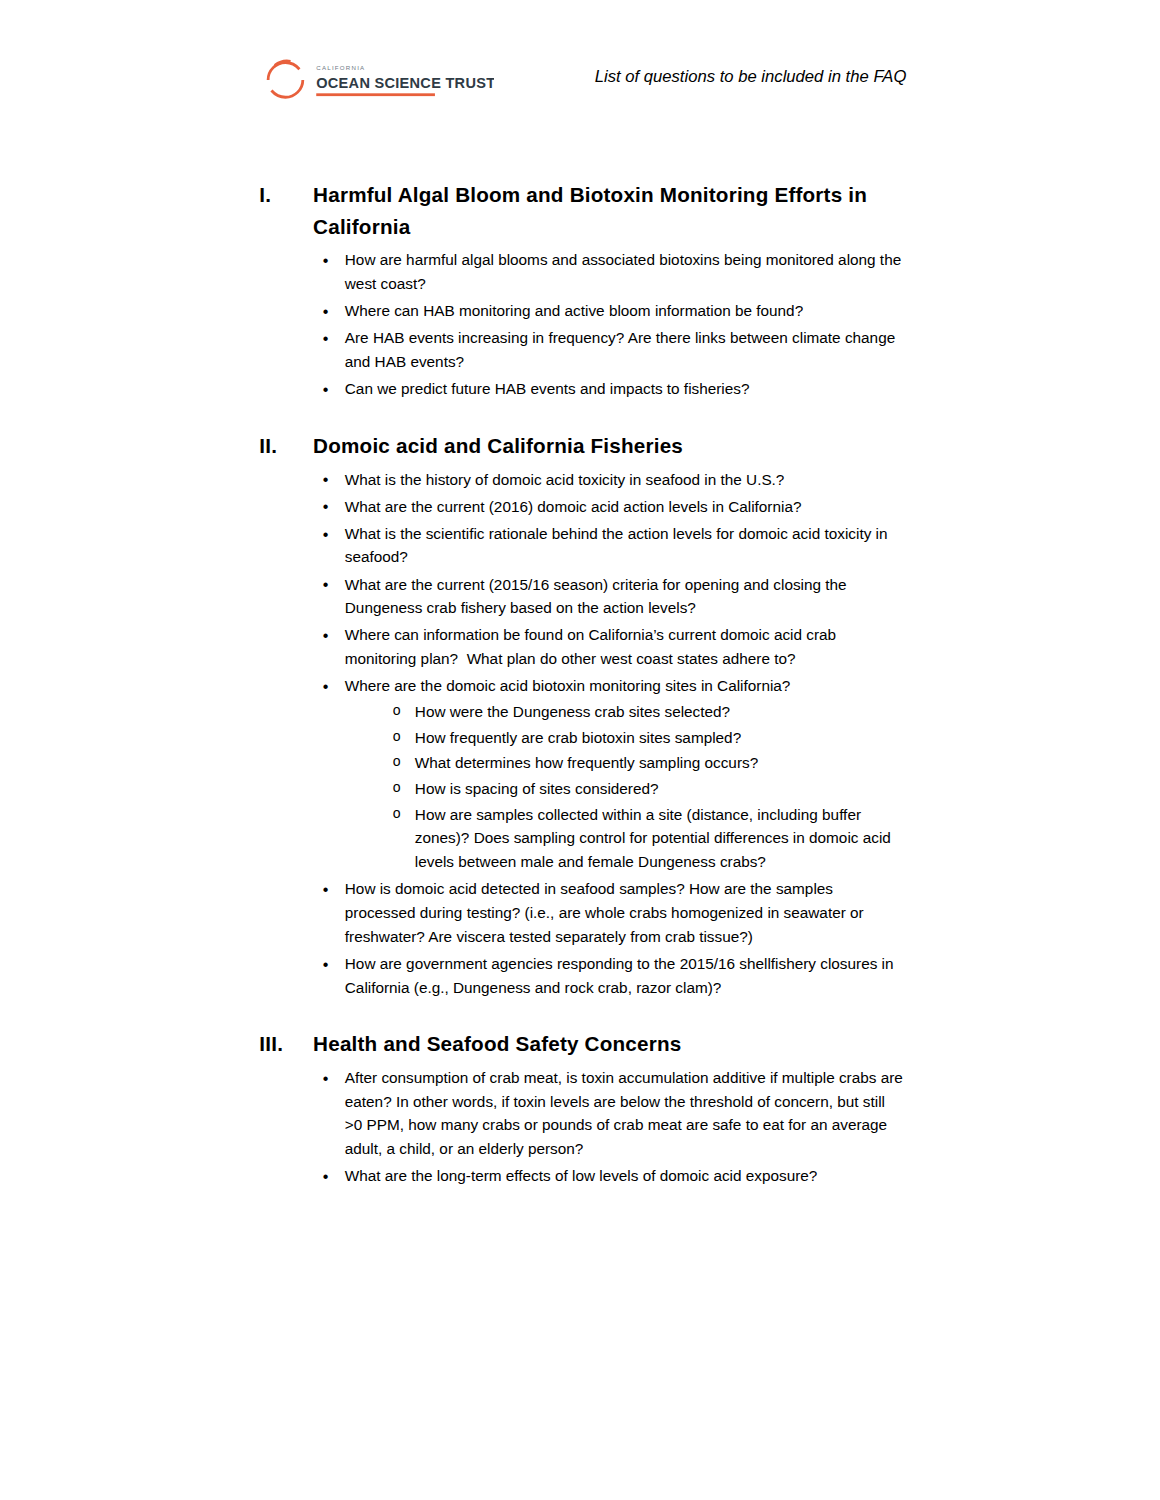CALIFORNIA OCEAN SCIENCE TRUST
List of questions to be included in the FAQ
I. Harmful Algal Bloom and Biotoxin Monitoring Efforts in California
How are harmful algal blooms and associated biotoxins being monitored along the west coast?
Where can HAB monitoring and active bloom information be found?
Are HAB events increasing in frequency? Are there links between climate change and HAB events?
Can we predict future HAB events and impacts to fisheries?
II. Domoic acid and California Fisheries
What is the history of domoic acid toxicity in seafood in the U.S.?
What are the current (2016) domoic acid action levels in California?
What is the scientific rationale behind the action levels for domoic acid toxicity in seafood?
What are the current (2015/16 season) criteria for opening and closing the Dungeness crab fishery based on the action levels?
Where can information be found on California’s current domoic acid crab monitoring plan? What plan do other west coast states adhere to?
Where are the domoic acid biotoxin monitoring sites in California?
How were the Dungeness crab sites selected?
How frequently are crab biotoxin sites sampled?
What determines how frequently sampling occurs?
How is spacing of sites considered?
How are samples collected within a site (distance, including buffer zones)? Does sampling control for potential differences in domoic acid levels between male and female Dungeness crabs?
How is domoic acid detected in seafood samples? How are the samples processed during testing? (i.e., are whole crabs homogenized in seawater or freshwater? Are viscera tested separately from crab tissue?)
How are government agencies responding to the 2015/16 shellfishery closures in California (e.g., Dungeness and rock crab, razor clam)?
III. Health and Seafood Safety Concerns
After consumption of crab meat, is toxin accumulation additive if multiple crabs are eaten? In other words, if toxin levels are below the threshold of concern, but still >0 PPM, how many crabs or pounds of crab meat are safe to eat for an average adult, a child, or an elderly person?
What are the long-term effects of low levels of domoic acid exposure?